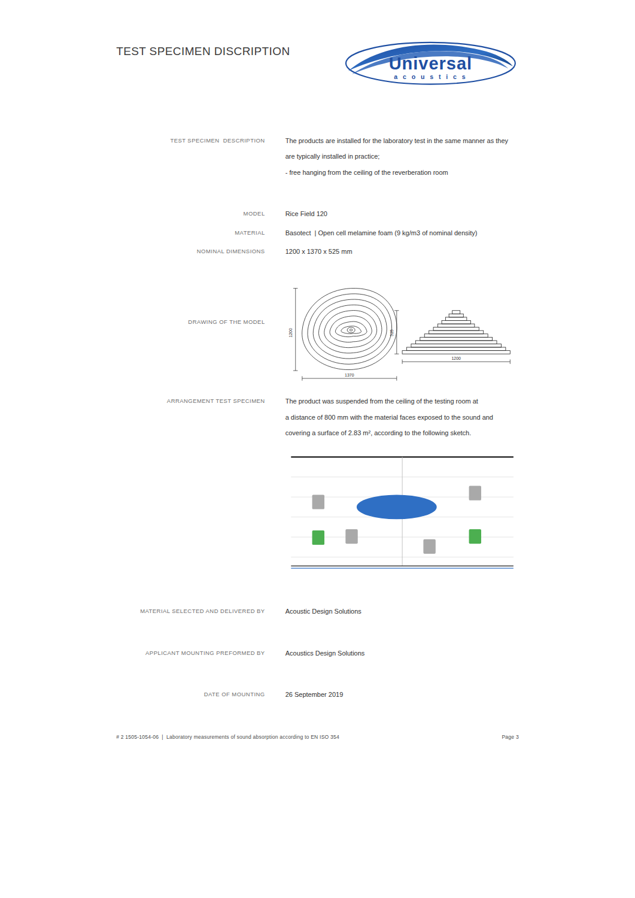Test Specimen Discription
Universal a c o u s t i c s
Test Specimen Description
The products are installed for the laboratory test in the same manner as they
are typically installed in practice;
- free hanging from the ceiling of the reverberation room
Model
Rice Field 120
Material
Basotect | Open cell melamine foam (9 kg/m3 of nominal density)
Nominal Dimensions
1200 x 1370 x 525 mm
Drawing of the Model
1200 1370 525 1200
Arrangement Test Specimen
The product was suspended from the ceiling of the testing room at
a distance of 800 mm with the material faces exposed to the sound and
covering a surface of 2.83 m², according to the following sketch.
Material Selected and Delivered by
Acoustic Design Solutions
Applicant Mounting Preformed by
Acoustics Design Solutions
Date of Mounting
26 September 2019
# 2 1505-1054-06 | Laboratory measurements of sound absorption according to EN ISO 354
Page 3